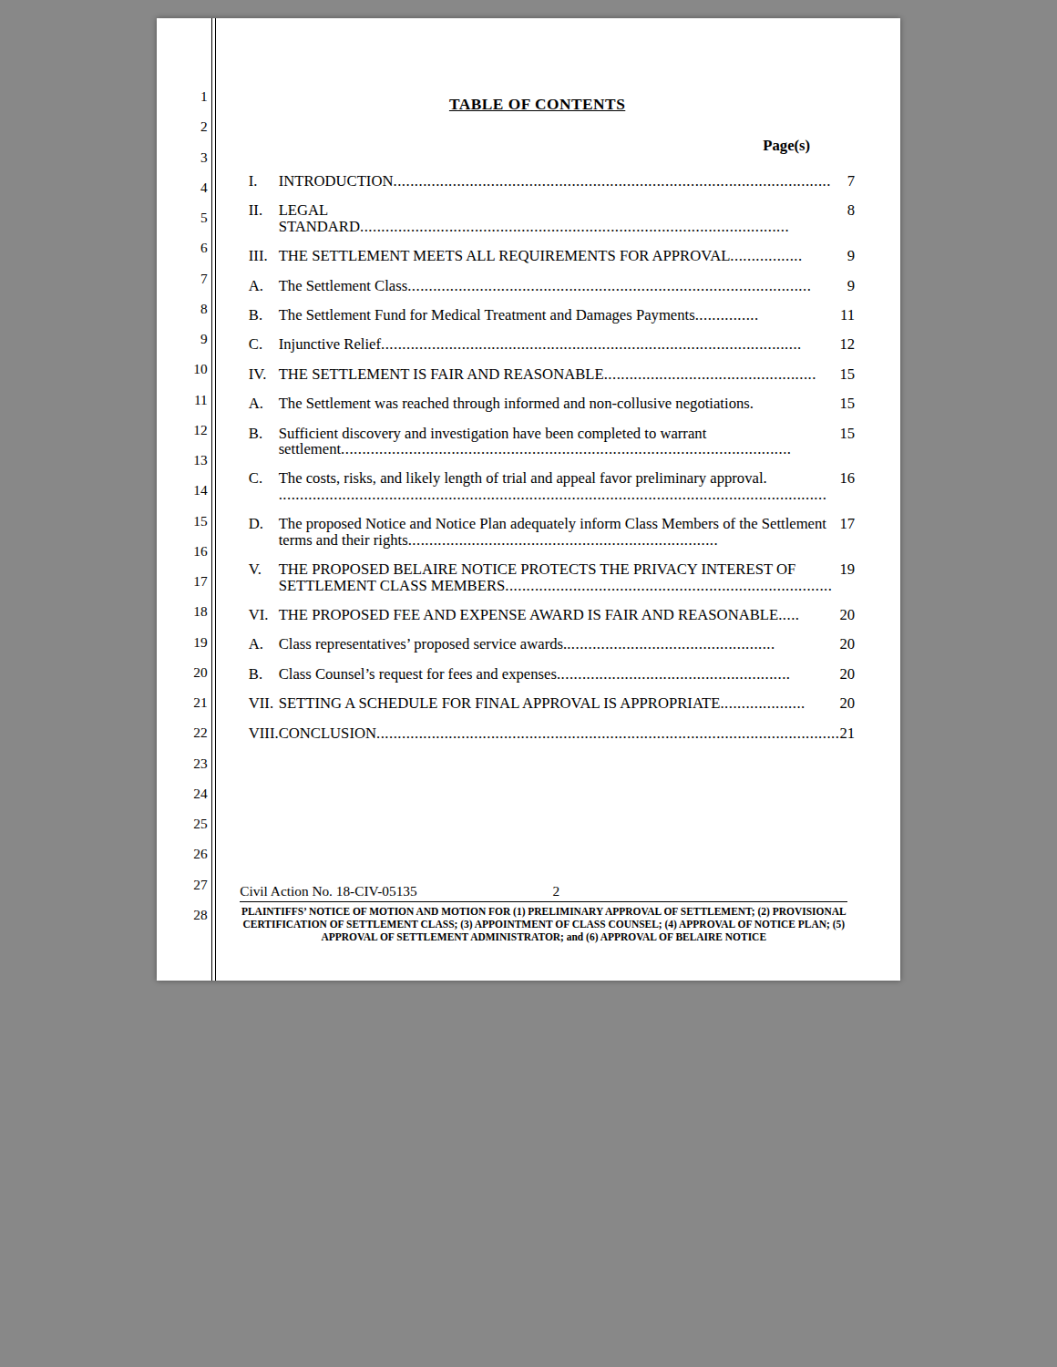1
2
3
4
5
6
7
8
9
10
11
12
13
14
15
16
17
18
19
20
21
22
23
24
25
26
27
28
TABLE OF CONTENTS
Page(s)
| I. | INTRODUCTION ....................................................................................................... | 7 |
| II. | LEGAL STANDARD ..................................................................................................... | 8 |
| III. | THE SETTLEMENT MEETS ALL REQUIREMENTS FOR APPROVAL ................. | 9 |
| A. | The Settlement Class ............................................................................................... | 9 |
| B. | The Settlement Fund for Medical Treatment and Damages Payments ............... | 11 |
| C. | Injunctive Relief ................................................................................................... | 12 |
| IV. | THE SETTLEMENT IS FAIR AND REASONABLE .................................................. | 15 |
| A. | The Settlement was reached through informed and non-collusive negotiations. | 15 |
| B. | Sufficient discovery and investigation have been completed to warrant settlement .......................................................................................................... | 15 |
| C. | The costs, risks, and likely length of trial and appeal favor preliminary approval. ................................................................................................................................. | 16 |
| D. | The proposed Notice and Notice Plan adequately inform Class Members of the Settlement terms and their rights ......................................................................... | 17 |
| V. | THE PROPOSED BELAIRE NOTICE PROTECTS THE PRIVACY INTEREST OF SETTLEMENT CLASS MEMBERS ............................................................................. | 19 |
| VI. | THE PROPOSED FEE AND EXPENSE AWARD IS FAIR AND REASONABLE ..... | 20 |
| A. | Class representatives’ proposed service awards. ................................................. | 20 |
| B. | Class Counsel’s request for fees and expenses ....................................................... | 20 |
| VII. | SETTING A SCHEDULE FOR FINAL APPROVAL IS APPROPRIATE .................... | 20 |
| VIII. | CONCLUSION ............................................................................................................. | 21 |
Civil Action No. 18-CIV-05135 2
PLAINTIFFS’ NOTICE OF MOTION AND MOTION FOR (1) PRELIMINARY APPROVAL OF SETTLEMENT; (2) PROVISIONAL
CERTIFICATION OF SETTLEMENT CLASS; (3) APPOINTMENT OF CLASS COUNSEL; (4) APPROVAL OF NOTICE PLAN; (5)
APPROVAL OF SETTLEMENT ADMINISTRATOR; and (6) APPROVAL OF BELAIRE NOTICE